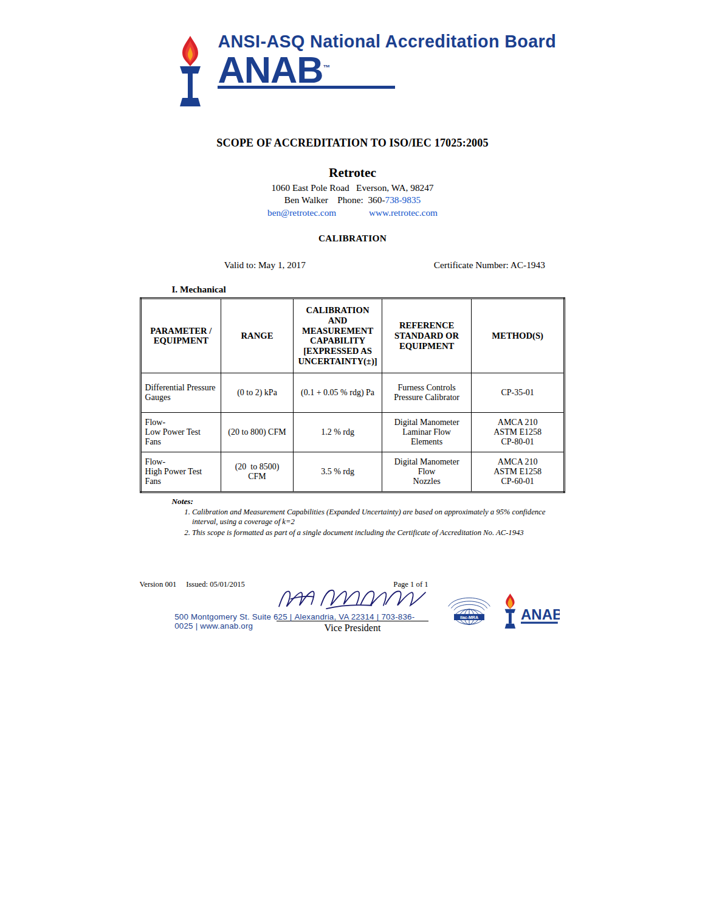ANSI-ASQ National Accreditation Board
ANAB™
SCOPE OF ACCREDITATION TO ISO/IEC 17025:2005
Retrotec
1060 East Pole Road Everson, WA, 98247
Ben Walker Phone: 360-738-9835
ben@retrotec.com www.retrotec.com
CALIBRATION
Valid to: May 1, 2017 Certificate Number: AC-1943
I. Mechanical
| PARAMETER / EQUIPMENT | RANGE | CALIBRATION AND MEASUREMENT CAPABILITY [EXPRESSED AS UNCERTAINTY(±)] | REFERENCE STANDARD OR EQUIPMENT | METHOD(S) |
| --- | --- | --- | --- | --- |
| Differential Pressure Gauges | (0 to 2) kPa | (0.1 + 0.05 % rdg) Pa | Furness Controls Pressure Calibrator | CP-35-01 |
| Flow- Low Power Test Fans | (20 to 800) CFM | 1.2 % rdg | Digital Manometer Laminar Flow Elements | AMCA 210 ASTM E1258 CP-80-01 |
| Flow- High Power Test Fans | (20 to 8500) CFM | 3.5 % rdg | Digital Manometer Flow Nozzles | AMCA 210 ASTM E1258 CP-60-01 |
Notes:
Calibration and Measurement Capabilities (Expanded Uncertainty) are based on approximately a 95% confidence interval, using a coverage of k=2
This scope is formatted as part of a single document including the Certificate of Accreditation No. AC-1943
Vice President
Version 001 Issued: 05/01/2015 Page 1 of 1
500 Montgomery St. Suite 625|Alexandria, VA 22314|703-836-0025|www.anab.org
ilac-MRA ANAB